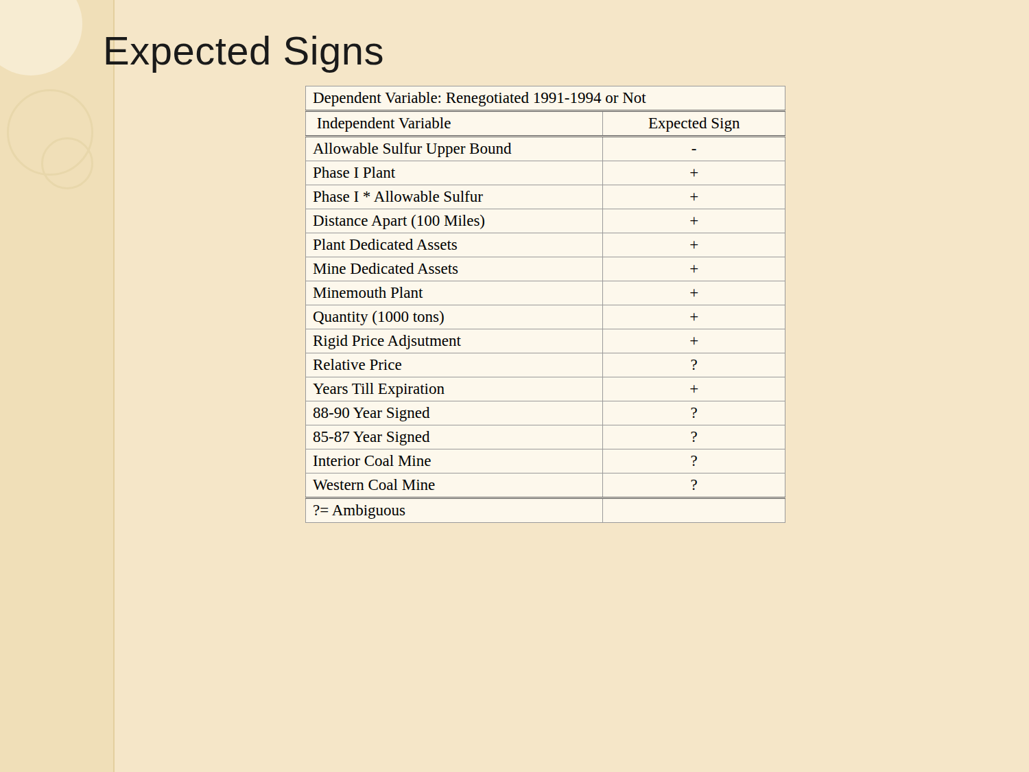Expected Signs
| Dependent Variable: Renegotiated 1991-1994 or Not |
| Independent Variable | Expected Sign |
| Allowable Sulfur Upper Bound | - |
| Phase I Plant | + |
| Phase I * Allowable Sulfur | + |
| Distance Apart (100 Miles) | + |
| Plant Dedicated Assets | + |
| Mine Dedicated Assets | + |
| Minemouth Plant | + |
| Quantity (1000 tons) | + |
| Rigid Price Adjsutment | + |
| Relative Price | ? |
| Years Till Expiration | + |
| 88-90 Year Signed | ? |
| 85-87 Year Signed | ? |
| Interior Coal Mine | ? |
| Western Coal Mine | ? |
| ?= Ambiguous | |